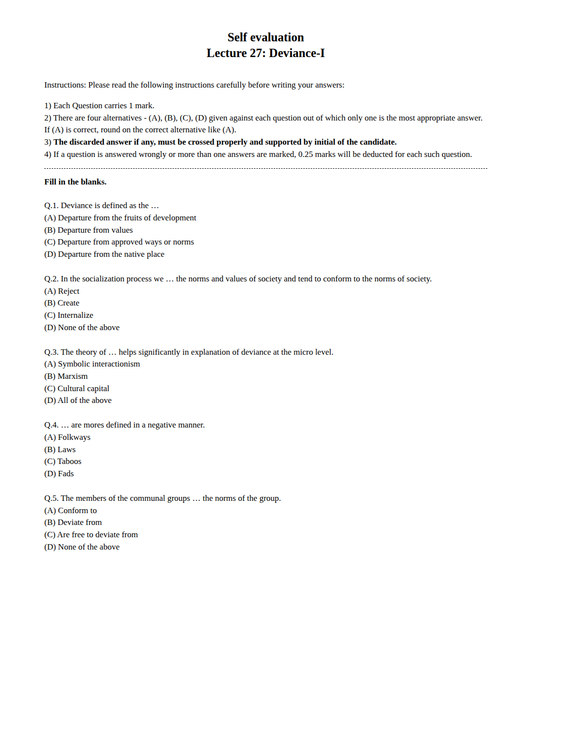Self evaluation
Lecture 27: Deviance-I
Instructions: Please read the following instructions carefully before writing your answers:
1) Each Question carries 1 mark.
2) There are four alternatives - (A), (B), (C), (D) given against each question out of which only one is the most appropriate answer. If (A) is correct, round on the correct alternative like (A).
3) The discarded answer if any, must be crossed properly and supported by initial of the candidate.
4) If a question is answered wrongly or more than one answers are marked, 0.25 marks will be deducted for each such question.
Fill in the blanks.
Q.1. Deviance is defined as the …
(A) Departure from the fruits of development
(B) Departure from values
(C) Departure from approved ways or norms
(D) Departure from the native place
Q.2. In the socialization process we … the norms and values of society and tend to conform to the norms of society.
(A) Reject
(B) Create
(C) Internalize
(D) None of the above
Q.3. The theory of … helps significantly in explanation of deviance at the micro level.
(A) Symbolic interactionism
(B) Marxism
(C) Cultural capital
(D) All of the above
Q.4. … are mores defined in a negative manner.
(A) Folkways
(B) Laws
(C) Taboos
(D) Fads
Q.5. The members of the communal groups … the norms of the group.
(A) Conform to
(B) Deviate from
(C) Are free to deviate from
(D) None of the above